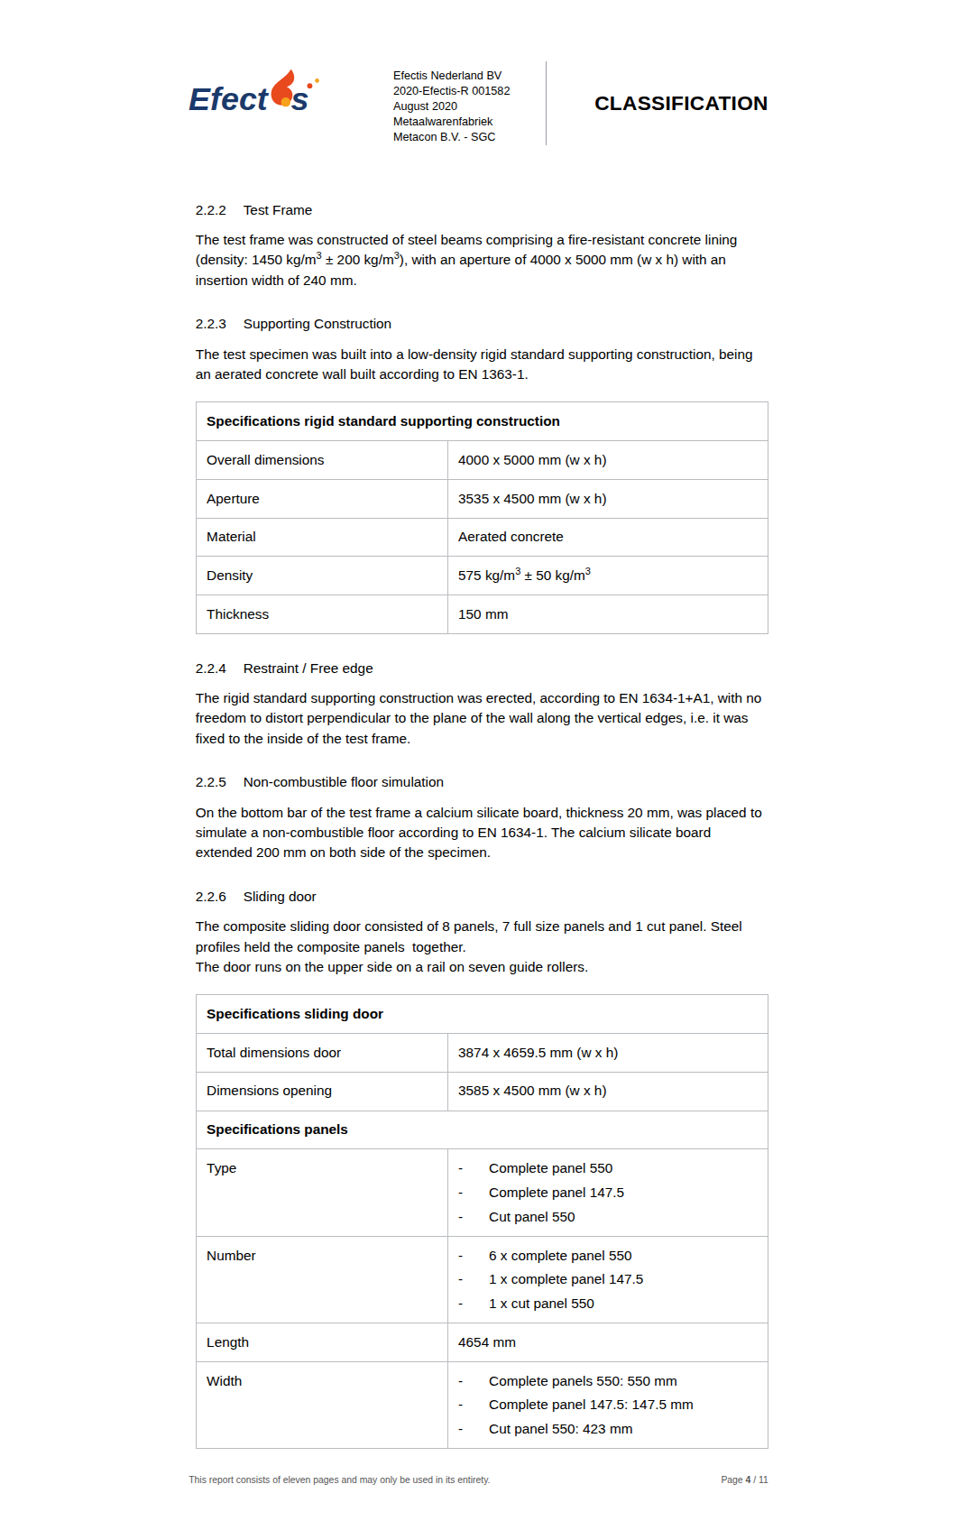Efect s
Efectis Nederland BV
2020-Efectis-R 001582
August 2020
Metaalwarenfabriek Metacon B.V. - SGC
CLASSIFICATION
2.2.2 Test Frame
The test frame was constructed of steel beams comprising a fire-resistant concrete lining (density: 1450 kg/m3 ± 200 kg/m3), with an aperture of 4000 x 5000 mm (w x h) with an insertion width of 240 mm.
2.2.3 Supporting Construction
The test specimen was built into a low-density rigid standard supporting construction, being an aerated concrete wall built according to EN 1363-1.
| Specifications rigid standard supporting construction |
| Overall dimensions | 4000 x 5000 mm (w x h) |
| Aperture | 3535 x 4500 mm (w x h) |
| Material | Aerated concrete |
| Density | 575 kg/m 3 ± 50 kg/m 3 |
| Thickness | 150 mm |
2.2.4 Restraint / Free edge
The rigid standard supporting construction was erected, according to EN 1634-1+A1, with no freedom to distort perpendicular to the plane of the wall along the vertical edges, i.e. it was fixed to the inside of the test frame.
2.2.5 Non-combustible floor simulation
On the bottom bar of the test frame a calcium silicate board, thickness 20 mm, was placed to simulate a non-combustible floor according to EN 1634-1. The calcium silicate board extended 200 mm on both side of the specimen.
2.2.6 Sliding door
The composite sliding door consisted of 8 panels, 7 full size panels and 1 cut panel. Steel profiles held the composite panels together.
The door runs on the upper side on a rail on seven guide rollers.
| Specifications sliding door |
| Total dimensions door | 3874 x 4659.5 mm (w x h) |
| Dimensions opening | 3585 x 4500 mm (w x h) |
| Specifications panels |
| Type | Complete panel 550 Complete panel 147.5 Cut panel 550 |
| Number | 6 x complete panel 550 1 x complete panel 147.5 1 x cut panel 550 |
| Length | 4654 mm |
| Width | Complete panels 550: 550 mm Complete panel 147.5: 147.5 mm Cut panel 550: 423 mm |
This report consists of eleven pages and may only be used in its entirety.
Page 4 / 11